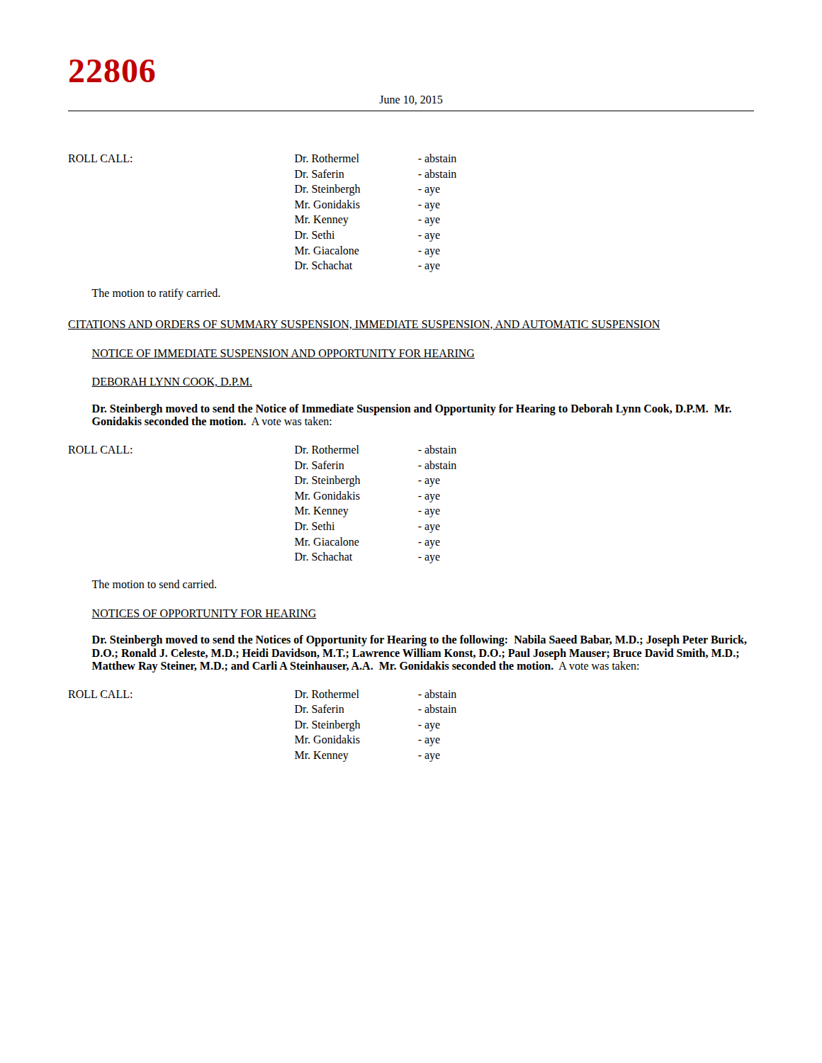22806
June 10, 2015
| ROLL CALL: | Dr. Rothermel | - abstain |
| | Dr. Saferin | - abstain |
| | Dr. Steinbergh | - aye |
| | Mr. Gonidakis | - aye |
| | Mr. Kenney | - aye |
| | Dr. Sethi | - aye |
| | Mr. Giacalone | - aye |
| | Dr. Schachat | - aye |
The motion to ratify carried.
CITATIONS AND ORDERS OF SUMMARY SUSPENSION, IMMEDIATE SUSPENSION, AND AUTOMATIC SUSPENSION
NOTICE OF IMMEDIATE SUSPENSION AND OPPORTUNITY FOR HEARING
DEBORAH LYNN COOK, D.P.M.
Dr. Steinbergh moved to send the Notice of Immediate Suspension and Opportunity for Hearing to Deborah Lynn Cook, D.P.M. Mr. Gonidakis seconded the motion. A vote was taken:
| ROLL CALL: | Dr. Rothermel | - abstain |
| | Dr. Saferin | - abstain |
| | Dr. Steinbergh | - aye |
| | Mr. Gonidakis | - aye |
| | Mr. Kenney | - aye |
| | Dr. Sethi | - aye |
| | Mr. Giacalone | - aye |
| | Dr. Schachat | - aye |
The motion to send carried.
NOTICES OF OPPORTUNITY FOR HEARING
Dr. Steinbergh moved to send the Notices of Opportunity for Hearing to the following: Nabila Saeed Babar, M.D.; Joseph Peter Burick, D.O.; Ronald J. Celeste, M.D.; Heidi Davidson, M.T.; Lawrence William Konst, D.O.; Paul Joseph Mauser; Bruce David Smith, M.D.; Matthew Ray Steiner, M.D.; and Carli A Steinhauser, A.A. Mr. Gonidakis seconded the motion. A vote was taken:
| ROLL CALL: | Dr. Rothermel | - abstain |
| | Dr. Saferin | - abstain |
| | Dr. Steinbergh | - aye |
| | Mr. Gonidakis | - aye |
| | Mr. Kenney | - aye |